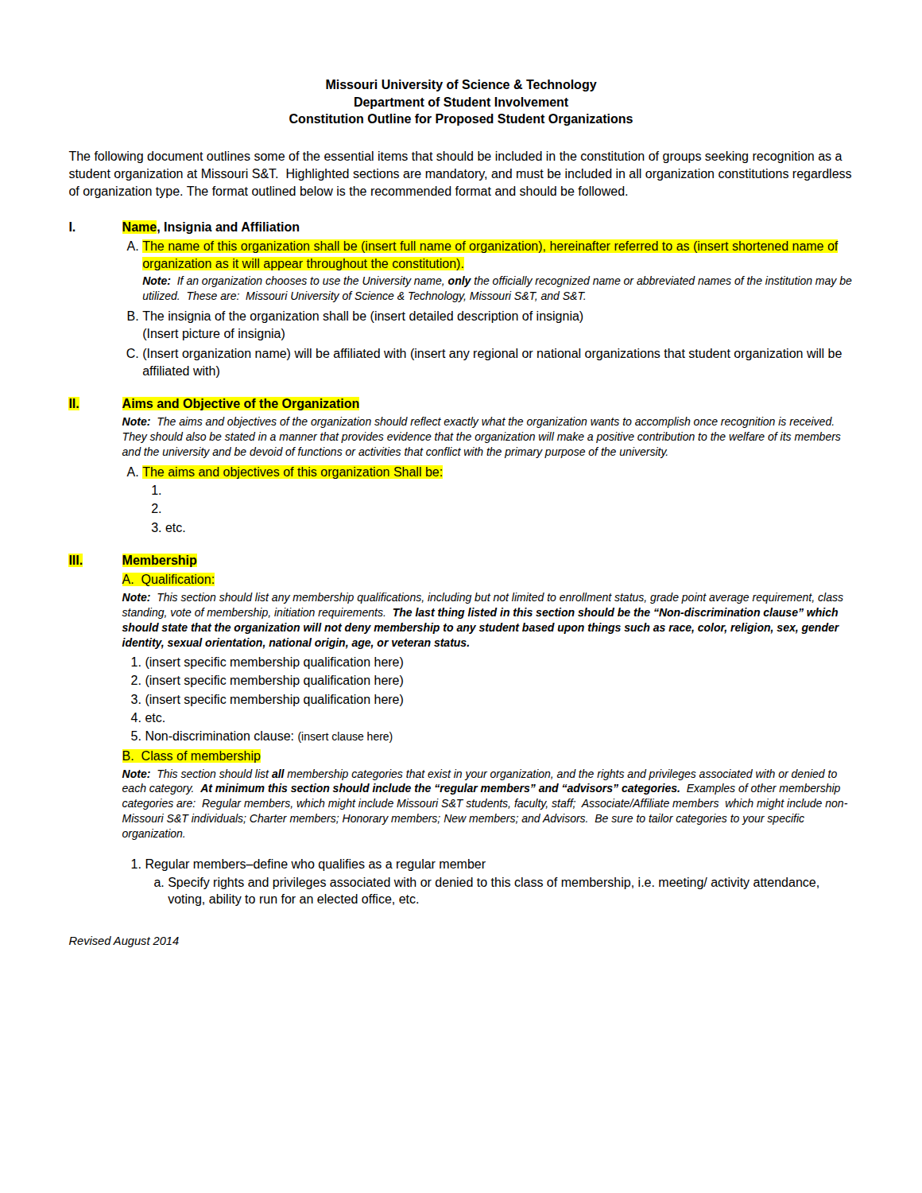Missouri University of Science & Technology
Department of Student Involvement
Constitution Outline for Proposed Student Organizations
The following document outlines some of the essential items that should be included in the constitution of groups seeking recognition as a student organization at Missouri S&T. Highlighted sections are mandatory, and must be included in all organization constitutions regardless of organization type. The format outlined below is the recommended format and should be followed.
I. Name, Insignia and Affiliation
The name of this organization shall be (insert full name of organization), hereinafter referred to as (insert shortened name of organization as it will appear throughout the constitution).
Note: If an organization chooses to use the University name, only the officially recognized name or abbreviated names of the institution may be utilized. These are: Missouri University of Science & Technology, Missouri S&T, and S&T.
The insignia of the organization shall be (insert detailed description of insignia)
(Insert picture of insignia)
(Insert organization name) will be affiliated with (insert any regional or national organizations that student organization will be affiliated with)
II. Aims and Objective of the Organization
Note: The aims and objectives of the organization should reflect exactly what the organization wants to accomplish once recognition is received. They should also be stated in a manner that provides evidence that the organization will make a positive contribution to the welfare of its members and the university and be devoid of functions or activities that conflict with the primary purpose of the university.
The aims and objectives of this organization Shall be:
etc.
III. Membership
A. Qualification:
Note: This section should list any membership qualifications, including but not limited to enrollment status, grade point average requirement, class standing, vote of membership, initiation requirements. The last thing listed in this section should be the “Non-discrimination clause” which should state that the organization will not deny membership to any student based upon things such as race, color, religion, sex, gender identity, sexual orientation, national origin, age, or veteran status.
(insert specific membership qualification here)
(insert specific membership qualification here)
(insert specific membership qualification here)
etc.
Non-discrimination clause: (insert clause here)
B. Class of membership
Note: This section should list all membership categories that exist in your organization, and the rights and privileges associated with or denied to each category. At minimum this section should include the “regular members” and “advisors” categories. Examples of other membership categories are: Regular members, which might include Missouri S&T students, faculty, staff; Associate/Affiliate members which might include non-Missouri S&T individuals; Charter members; Honorary members; New members; and Advisors. Be sure to tailor categories to your specific organization.
Regular members–define who qualifies as a regular member
Specify rights and privileges associated with or denied to this class of membership, i.e. meeting/ activity attendance, voting, ability to run for an elected office, etc.
Revised August 2014